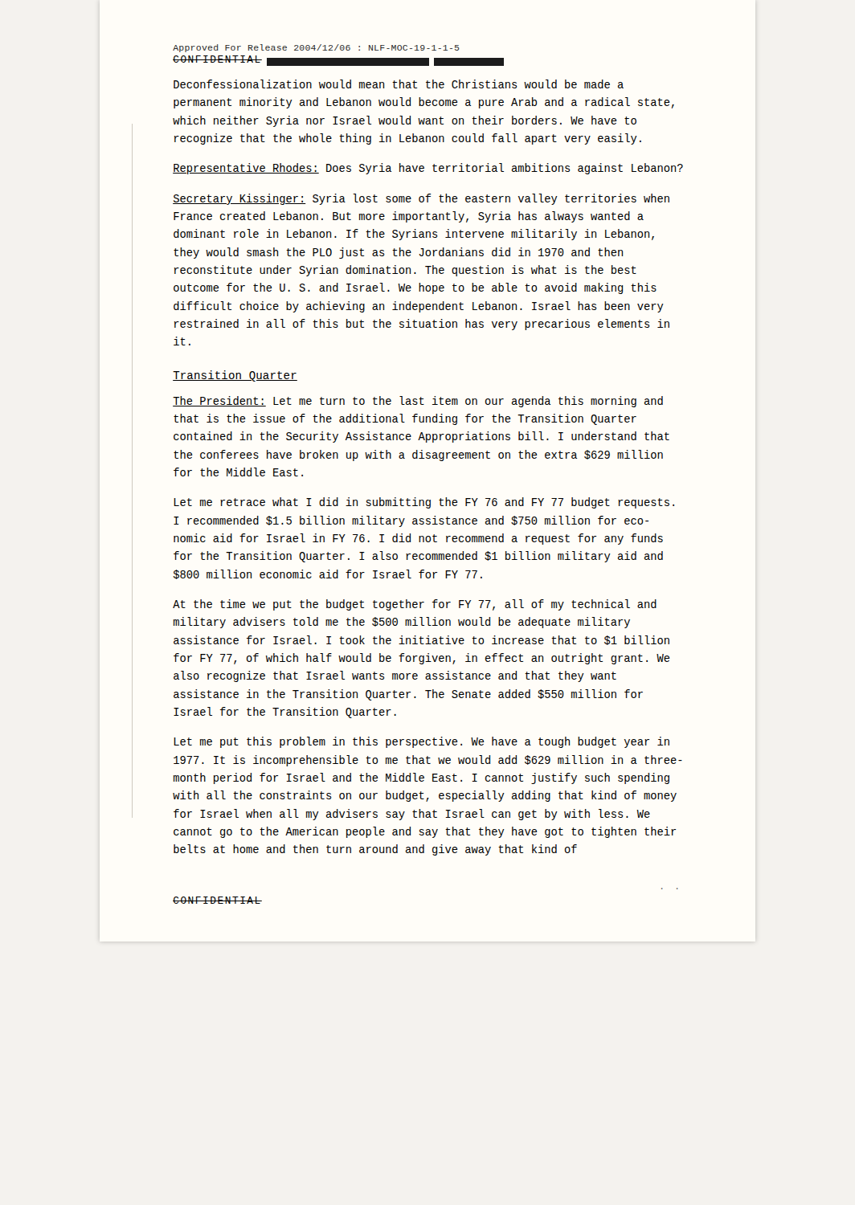Approved For Release 2004/12/06 : NLF-MOC-19-1-1-5
CONFIDENTIAL
Deconfessionalization would mean that the Christians would be made a permanent minority and Lebanon would become a pure Arab and a radical state, which neither Syria nor Israel would want on their borders. We have to recognize that the whole thing in Lebanon could fall apart very easily.
Representative Rhodes: Does Syria have territorial ambitions against Lebanon?
Secretary Kissinger: Syria lost some of the eastern valley territories when France created Lebanon. But more importantly, Syria has always wanted a dominant role in Lebanon. If the Syrians intervene militarily in Lebanon, they would smash the PLO just as the Jordanians did in 1970 and then reconstitute under Syrian domination. The question is what is the best outcome for the U. S. and Israel. We hope to be able to avoid making this difficult choice by achieving an independent Lebanon. Israel has been very restrained in all of this but the situation has very precarious elements in it.
Transition Quarter
The President: Let me turn to the last item on our agenda this morning and that is the issue of the additional funding for the Transition Quarter contained in the Security Assistance Appropriations bill. I understand that the conferees have broken up with a disagreement on the extra $629 million for the Middle East.
Let me retrace what I did in submitting the FY 76 and FY 77 budget requests. I recommended $1.5 billion military assistance and $750 million for eco- nomic aid for Israel in FY 76. I did not recommend a request for any funds for the Transition Quarter. I also recommended $1 billion military aid and $800 million economic aid for Israel for FY 77.
At the time we put the budget together for FY 77, all of my technical and military advisers told me the $500 million would be adequate military assistance for Israel. I took the initiative to increase that to $1 billion for FY 77, of which half would be forgiven, in effect an outright grant. We also recognize that Israel wants more assistance and that they want assistance in the Transition Quarter. The Senate added $550 million for Israel for the Transition Quarter.
Let me put this problem in this perspective. We have a tough budget year in 1977. It is incomprehensible to me that we would add $629 million in a three-month period for Israel and the Middle East. I cannot justify such spending with all the constraints on our budget, especially adding that kind of money for Israel when all my advisers say that Israel can get by with less. We cannot go to the American people and say that they have got to tighten their belts at home and then turn around and give away that kind of
CONFIDENTIAL
· ·